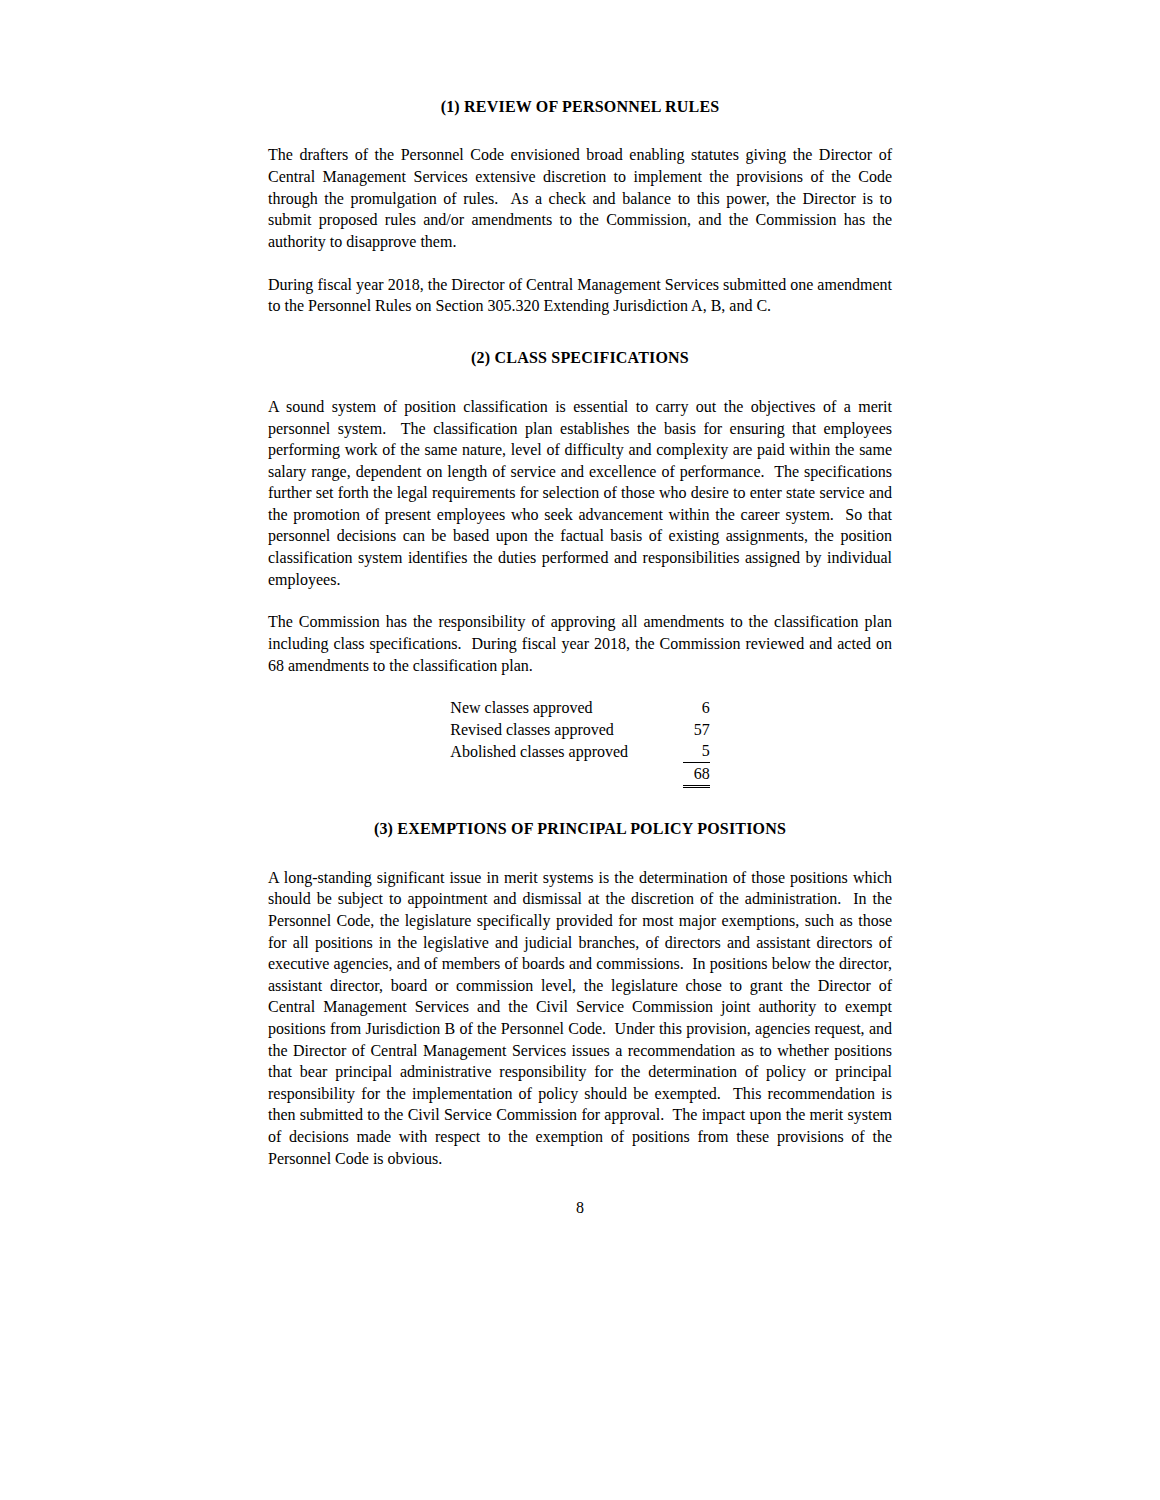(1) REVIEW OF PERSONNEL RULES
The drafters of the Personnel Code envisioned broad enabling statutes giving the Director of Central Management Services extensive discretion to implement the provisions of the Code through the promulgation of rules. As a check and balance to this power, the Director is to submit proposed rules and/or amendments to the Commission, and the Commission has the authority to disapprove them.
During fiscal year 2018, the Director of Central Management Services submitted one amendment to the Personnel Rules on Section 305.320 Extending Jurisdiction A, B, and C.
(2) CLASS SPECIFICATIONS
A sound system of position classification is essential to carry out the objectives of a merit personnel system. The classification plan establishes the basis for ensuring that employees performing work of the same nature, level of difficulty and complexity are paid within the same salary range, dependent on length of service and excellence of performance. The specifications further set forth the legal requirements for selection of those who desire to enter state service and the promotion of present employees who seek advancement within the career system. So that personnel decisions can be based upon the factual basis of existing assignments, the position classification system identifies the duties performed and responsibilities assigned by individual employees.
The Commission has the responsibility of approving all amendments to the classification plan including class specifications. During fiscal year 2018, the Commission reviewed and acted on 68 amendments to the classification plan.
| New classes approved | 6 |
| Revised classes approved | 57 |
| Abolished classes approved | 5 |
| | 68 |
(3) EXEMPTIONS OF PRINCIPAL POLICY POSITIONS
A long-standing significant issue in merit systems is the determination of those positions which should be subject to appointment and dismissal at the discretion of the administration. In the Personnel Code, the legislature specifically provided for most major exemptions, such as those for all positions in the legislative and judicial branches, of directors and assistant directors of executive agencies, and of members of boards and commissions. In positions below the director, assistant director, board or commission level, the legislature chose to grant the Director of Central Management Services and the Civil Service Commission joint authority to exempt positions from Jurisdiction B of the Personnel Code. Under this provision, agencies request, and the Director of Central Management Services issues a recommendation as to whether positions that bear principal administrative responsibility for the determination of policy or principal responsibility for the implementation of policy should be exempted. This recommendation is then submitted to the Civil Service Commission for approval. The impact upon the merit system of decisions made with respect to the exemption of positions from these provisions of the Personnel Code is obvious.
8